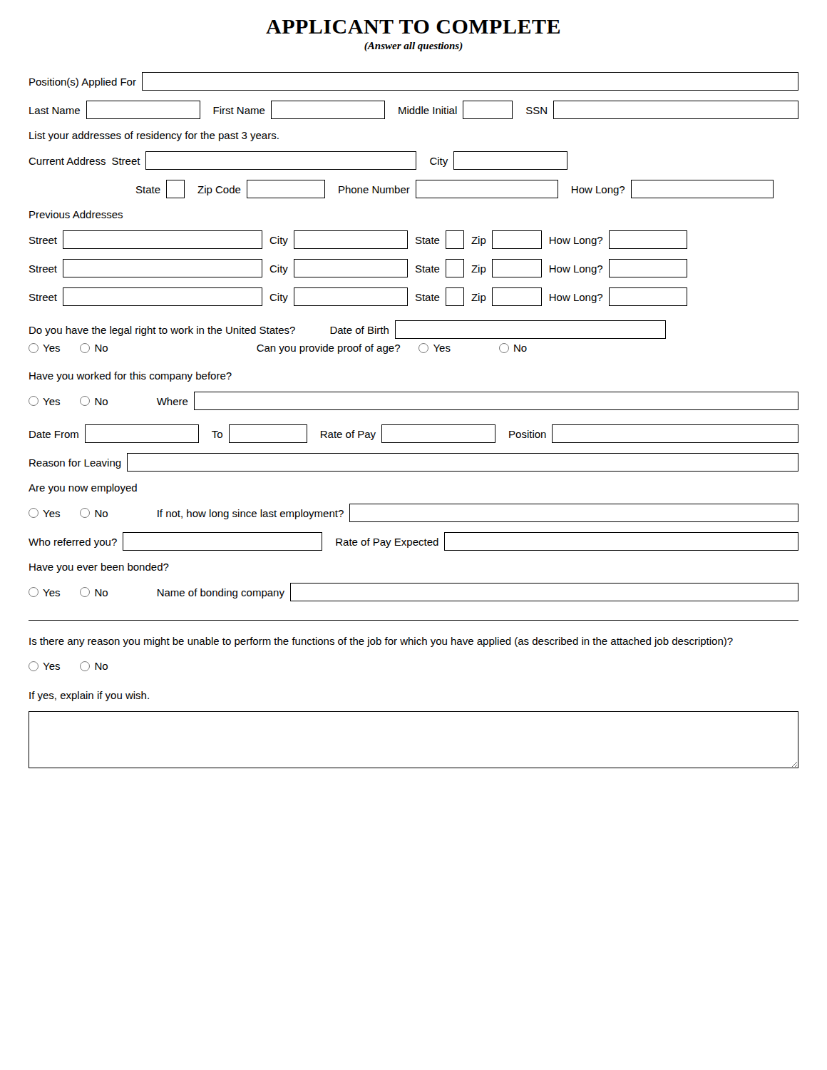APPLICANT TO COMPLETE
(Answer all questions)
Position(s) Applied For
Last Name
First Name
Middle Initial
SSN
List your addresses of residency for the past 3 years.
Current Address Street
City
State
Zip Code
Phone Number
How Long?
Previous Addresses
Street
City
State
Zip
How Long?
Street
City
State
Zip
How Long?
Street
City
State
Zip
How Long?
Do you have the legal right to work in the United States?
Date of Birth
Yes No
Can you provide proof of age?
Yes
No
Have you worked for this company before?
Yes No
Where
Date From
To
Rate of Pay
Position
Reason for Leaving
Are you now employed
Yes No
If not, how long since last employment?
Who referred you?
Rate of Pay Expected
Have you ever been bonded?
Yes No
Name of bonding company
Is there any reason you might be unable to perform the functions of the job for which you have applied (as described in the attached job description)?
Yes No
If yes, explain if you wish.